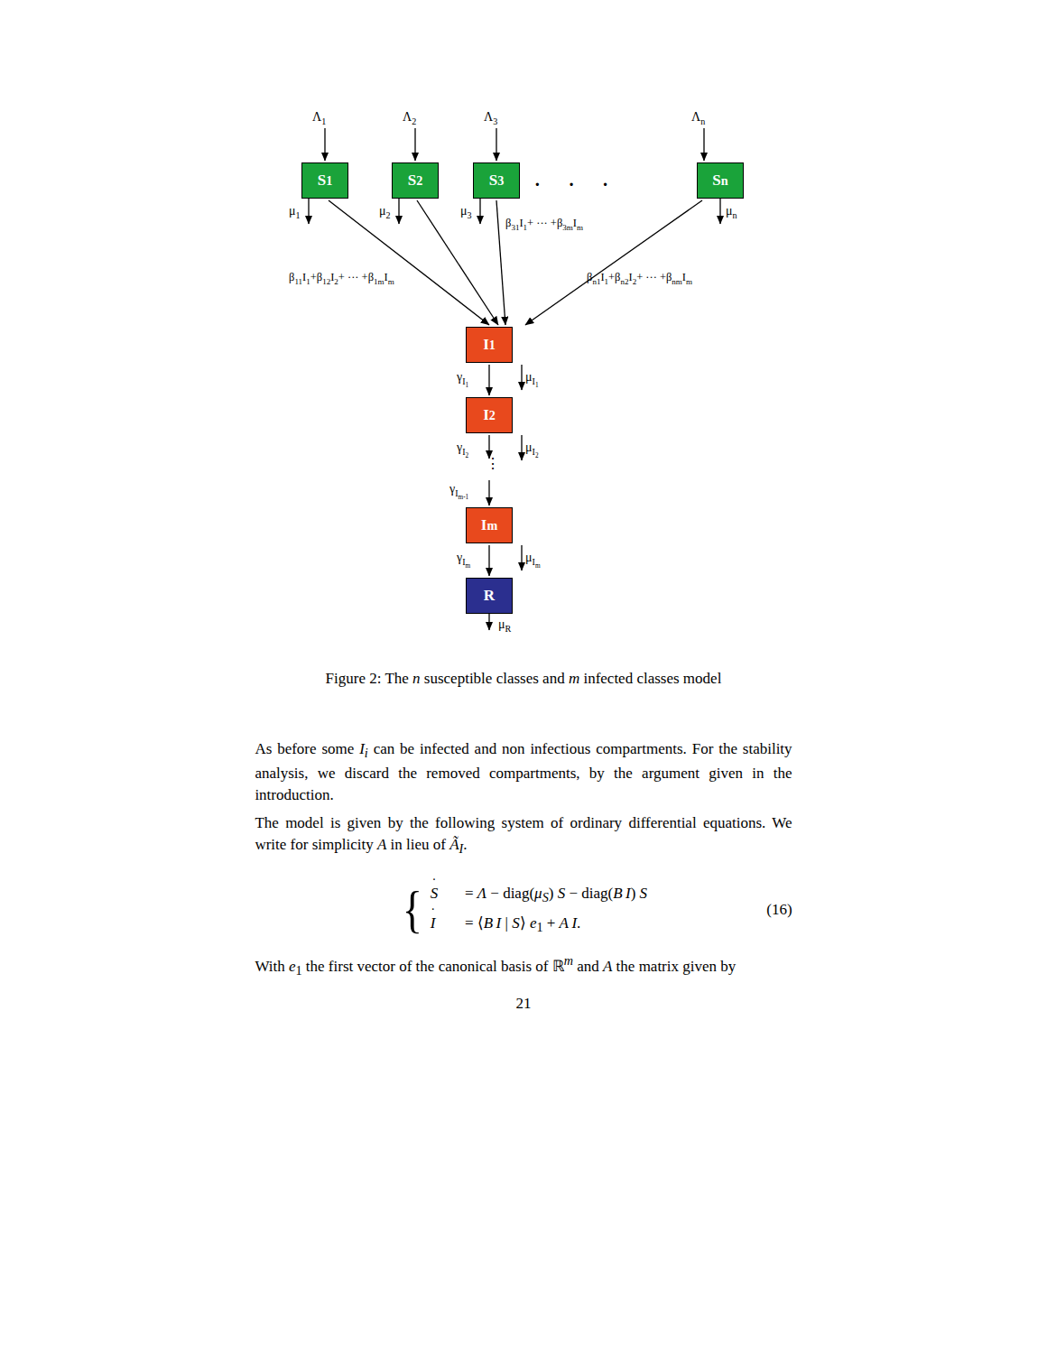Λ1
Λ2
Λ3
Λn
S1
S2
S3
Sn
· · ·
μ1
μ2
μ3
μn
β11I1+β12I2+ ··· +β1mIm
β31I1+ ··· +β3mIm
βn1I1+βn2I2+ ··· +βnmIm
I1
I2
Im
R
γI1
μI1
γI2
μI2
γIm-1
γIm
μIm
μR
⋮
Figure 2: The n susceptible classes and m infected classes model
As before some Ii can be infected and non infectious compartments. For the stability analysis, we discard the removed compartments, by the argument given in the introduction.
The model is given by the following system of ordinary differential equations. We write for simplicity A in lieu of ÃI.
{ S = Λ − diag(μS) S − diag(B I) S I = ⟨B I | S⟩ e1 + A I. (16)
With e1 the first vector of the canonical basis of ℝm and A the matrix given by
21